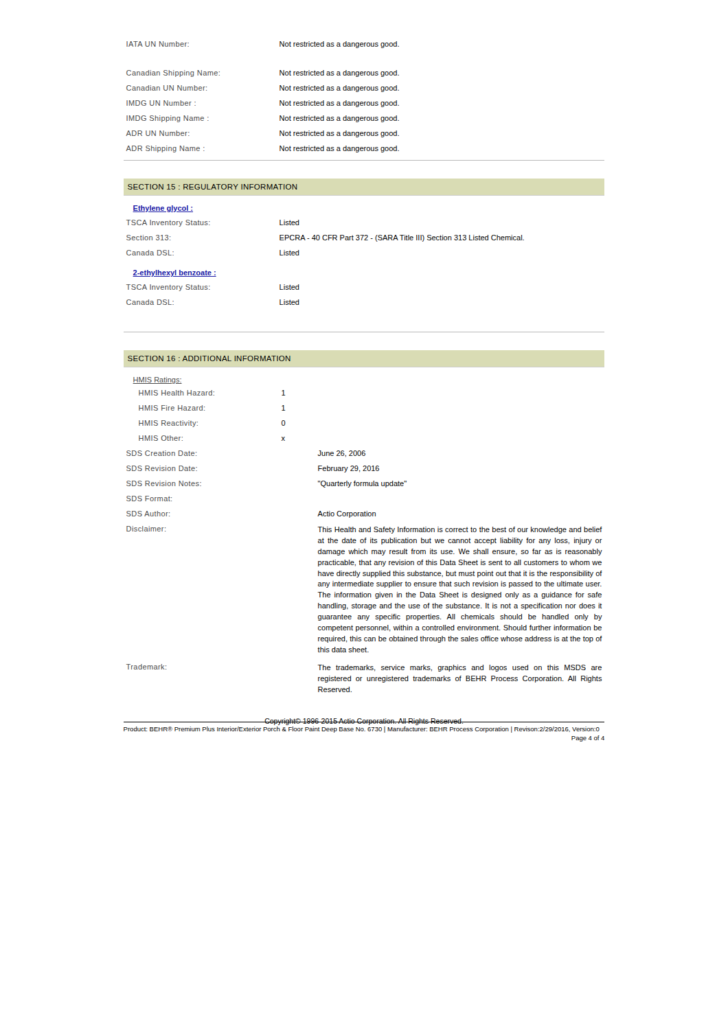| IATA UN Number: | Not restricted as a dangerous good. |
| Canadian Shipping Name: | Not restricted as a dangerous good. |
| Canadian UN Number: | Not restricted as a dangerous good. |
| IMDG UN Number : | Not restricted as a dangerous good. |
| IMDG Shipping Name : | Not restricted as a dangerous good. |
| ADR UN Number: | Not restricted as a dangerous good. |
| ADR Shipping Name : | Not restricted as a dangerous good. |
SECTION 15 : REGULATORY INFORMATION
Ethylene glycol :
| TSCA Inventory Status: | Listed |
| Section 313: | EPCRA - 40 CFR Part 372 - (SARA Title III) Section 313 Listed Chemical. |
| Canada DSL: | Listed |
2-ethylhexyl benzoate :
| TSCA Inventory Status: | Listed |
| Canada DSL: | Listed |
SECTION 16 : ADDITIONAL INFORMATION
HMIS Ratings:
| HMIS Health Hazard: | 1 | |
| HMIS Fire Hazard: | 1 | |
| HMIS Reactivity: | 0 | |
| HMIS Other: | x | |
| SDS Creation Date: | June 26, 2006 |
| SDS Revision Date: | February 29, 2016 |
| SDS Revision Notes: | "Quarterly formula update" |
| SDS Format: | |
| SDS Author: | Actio Corporation |
| Disclaimer: | This Health and Safety Information is correct to the best of our knowledge and belief at the date of its publication but we cannot accept liability for any loss, injury or damage which may result from its use. We shall ensure, so far as is reasonably practicable, that any revision of this Data Sheet is sent to all customers to whom we have directly supplied this substance, but must point out that it is the responsibility of any intermediate supplier to ensure that such revision is passed to the ultimate user. The information given in the Data Sheet is designed only as a guidance for safe handling, storage and the use of the substance. It is not a specification nor does it guarantee any specific properties. All chemicals should be handled only by competent personnel, within a controlled environment. Should further information be required, this can be obtained through the sales office whose address is at the top of this data sheet. |
| Trademark: | The trademarks, service marks, graphics and logos used on this MSDS are registered or unregistered trademarks of BEHR Process Corporation. All Rights Reserved. |
Copyright© 1996-2015 Actio Corporation. All Rights Reserved.
Product: BEHR® Premium Plus Interior/Exterior Porch & Floor Paint Deep Base No. 6730 | Manufacturer: BEHR Process Corporation | Revison:2/29/2016, Version:0
Page 4 of 4